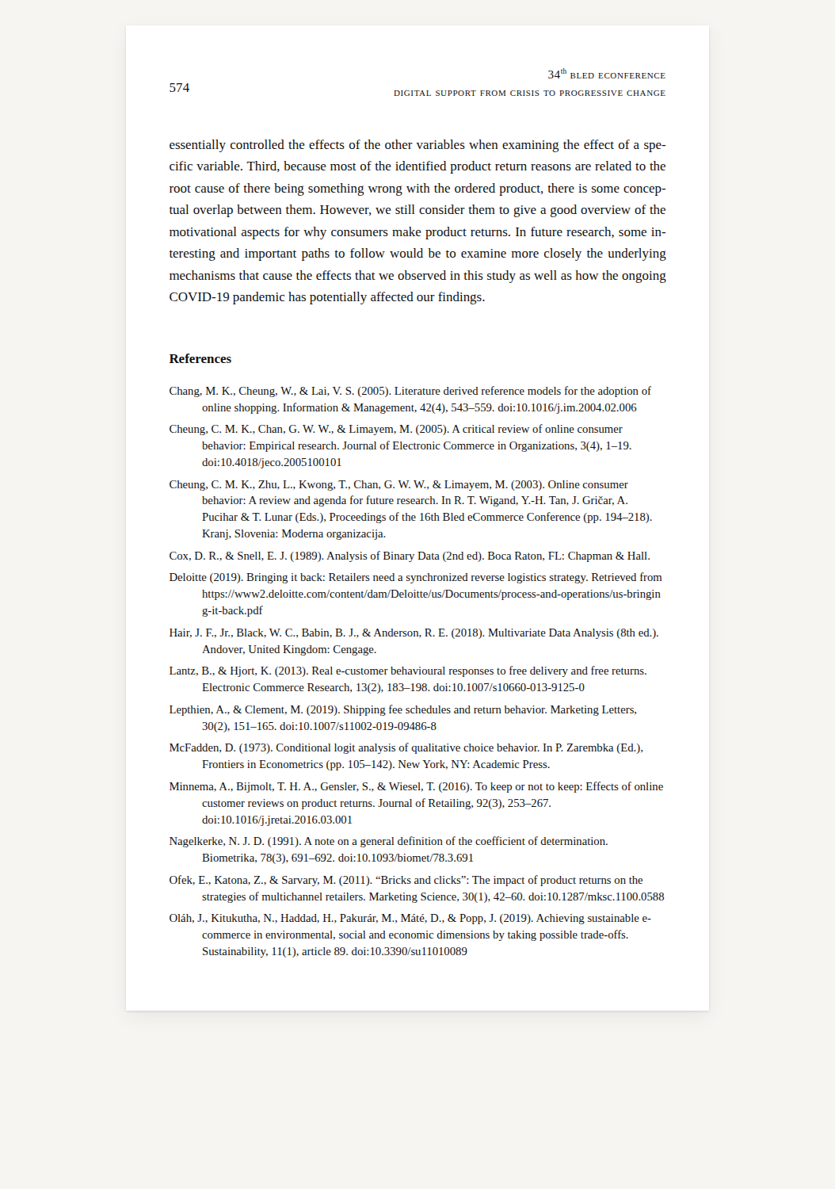574
34th Bled eConference Digital Support from Crisis to Progressive Change
essentially controlled the effects of the other variables when examining the effect of a specific variable. Third, because most of the identified product return reasons are related to the root cause of there being something wrong with the ordered product, there is some conceptual overlap between them. However, we still consider them to give a good overview of the motivational aspects for why consumers make product returns. In future research, some interesting and important paths to follow would be to examine more closely the underlying mechanisms that cause the effects that we observed in this study as well as how the ongoing COVID-19 pandemic has potentially affected our findings.
References
Chang, M. K., Cheung, W., & Lai, V. S. (2005). Literature derived reference models for the adoption of online shopping. Information & Management, 42(4), 543–559. doi:10.1016/j.im.2004.02.006
Cheung, C. M. K., Chan, G. W. W., & Limayem, M. (2005). A critical review of online consumer behavior: Empirical research. Journal of Electronic Commerce in Organizations, 3(4), 1–19. doi:10.4018/jeco.2005100101
Cheung, C. M. K., Zhu, L., Kwong, T., Chan, G. W. W., & Limayem, M. (2003). Online consumer behavior: A review and agenda for future research. In R. T. Wigand, Y.-H. Tan, J. Gričar, A. Pucihar & T. Lunar (Eds.), Proceedings of the 16th Bled eCommerce Conference (pp. 194–218). Kranj, Slovenia: Moderna organizacija.
Cox, D. R., & Snell, E. J. (1989). Analysis of Binary Data (2nd ed). Boca Raton, FL: Chapman & Hall.
Deloitte (2019). Bringing it back: Retailers need a synchronized reverse logistics strategy. Retrieved from https://www2.deloitte.com/content/dam/Deloitte/us/Documents/process-and-operations/us-bringing-it-back.pdf
Hair, J. F., Jr., Black, W. C., Babin, B. J., & Anderson, R. E. (2018). Multivariate Data Analysis (8th ed.). Andover, United Kingdom: Cengage.
Lantz, B., & Hjort, K. (2013). Real e-customer behavioural responses to free delivery and free returns. Electronic Commerce Research, 13(2), 183–198. doi:10.1007/s10660-013-9125-0
Lepthien, A., & Clement, M. (2019). Shipping fee schedules and return behavior. Marketing Letters, 30(2), 151–165. doi:10.1007/s11002-019-09486-8
McFadden, D. (1973). Conditional logit analysis of qualitative choice behavior. In P. Zarembka (Ed.), Frontiers in Econometrics (pp. 105–142). New York, NY: Academic Press.
Minnema, A., Bijmolt, T. H. A., Gensler, S., & Wiesel, T. (2016). To keep or not to keep: Effects of online customer reviews on product returns. Journal of Retailing, 92(3), 253–267. doi:10.1016/j.jretai.2016.03.001
Nagelkerke, N. J. D. (1991). A note on a general definition of the coefficient of determination. Biometrika, 78(3), 691–692. doi:10.1093/biomet/78.3.691
Ofek, E., Katona, Z., & Sarvary, M. (2011). “Bricks and clicks”: The impact of product returns on the strategies of multichannel retailers. Marketing Science, 30(1), 42–60. doi:10.1287/mksc.1100.0588
Oláh, J., Kitukutha, N., Haddad, H., Pakurár, M., Máté, D., & Popp, J. (2019). Achieving sustainable e-commerce in environmental, social and economic dimensions by taking possible trade-offs. Sustainability, 11(1), article 89. doi:10.3390/su11010089